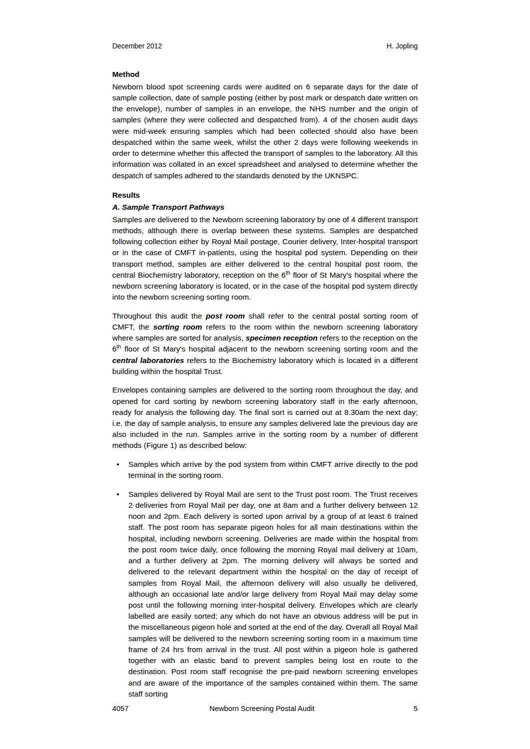December 2012 H. Jopling
Method
Newborn blood spot screening cards were audited on 6 separate days for the date of sample collection, date of sample posting (either by post mark or despatch date written on the envelope), number of samples in an envelope, the NHS number and the origin of samples (where they were collected and despatched from). 4 of the chosen audit days were mid-week ensuring samples which had been collected should also have been despatched within the same week, whilst the other 2 days were following weekends in order to determine whether this affected the transport of samples to the laboratory. All this information was collated in an excel spreadsheet and analysed to determine whether the despatch of samples adhered to the standards denoted by the UKNSPC.
Results
A. Sample Transport Pathways
Samples are delivered to the Newborn screening laboratory by one of 4 different transport methods, although there is overlap between these systems. Samples are despatched following collection either by Royal Mail postage, Courier delivery, Inter-hospital transport or in the case of CMFT in-patients, using the hospital pod system. Depending on their transport method, samples are either delivered to the central hospital post room, the central Biochemistry laboratory, reception on the 6th floor of St Mary's hospital where the newborn screening laboratory is located, or in the case of the hospital pod system directly into the newborn screening sorting room.
Throughout this audit the post room shall refer to the central postal sorting room of CMFT, the sorting room refers to the room within the newborn screening laboratory where samples are sorted for analysis, specimen reception refers to the reception on the 6th floor of St Mary's hospital adjacent to the newborn screening sorting room and the central laboratories refers to the Biochemistry laboratory which is located in a different building within the hospital Trust.
Envelopes containing samples are delivered to the sorting room throughout the day, and opened for card sorting by newborn screening laboratory staff in the early afternoon, ready for analysis the following day. The final sort is carried out at 8.30am the next day; i.e. the day of sample analysis, to ensure any samples delivered late the previous day are also included in the run. Samples arrive in the sorting room by a number of different methods (Figure 1) as described below:
Samples which arrive by the pod system from within CMFT arrive directly to the pod terminal in the sorting room.
Samples delivered by Royal Mail are sent to the Trust post room. The Trust receives 2 deliveries from Royal Mail per day, one at 8am and a further delivery between 12 noon and 2pm. Each delivery is sorted upon arrival by a group of at least 6 trained staff. The post room has separate pigeon holes for all main destinations within the hospital, including newborn screening. Deliveries are made within the hospital from the post room twice daily, once following the morning Royal mail delivery at 10am, and a further delivery at 2pm. The morning delivery will always be sorted and delivered to the relevant department within the hospital on the day of receipt of samples from Royal Mail, the afternoon delivery will also usually be delivered, although an occasional late and/or large delivery from Royal Mail may delay some post until the following morning inter-hospital delivery. Envelopes which are clearly labelled are easily sorted; any which do not have an obvious address will be put in the miscellaneous pigeon hole and sorted at the end of the day. Overall all Royal Mail samples will be delivered to the newborn screening sorting room in a maximum time frame of 24 hrs from arrival in the trust. All post within a pigeon hole is gathered together with an elastic band to prevent samples being lost en route to the destination. Post room staff recognise the pre-paid newborn screening envelopes and are aware of the importance of the samples contained within them. The same staff sorting
4057 Newborn Screening Postal Audit 5